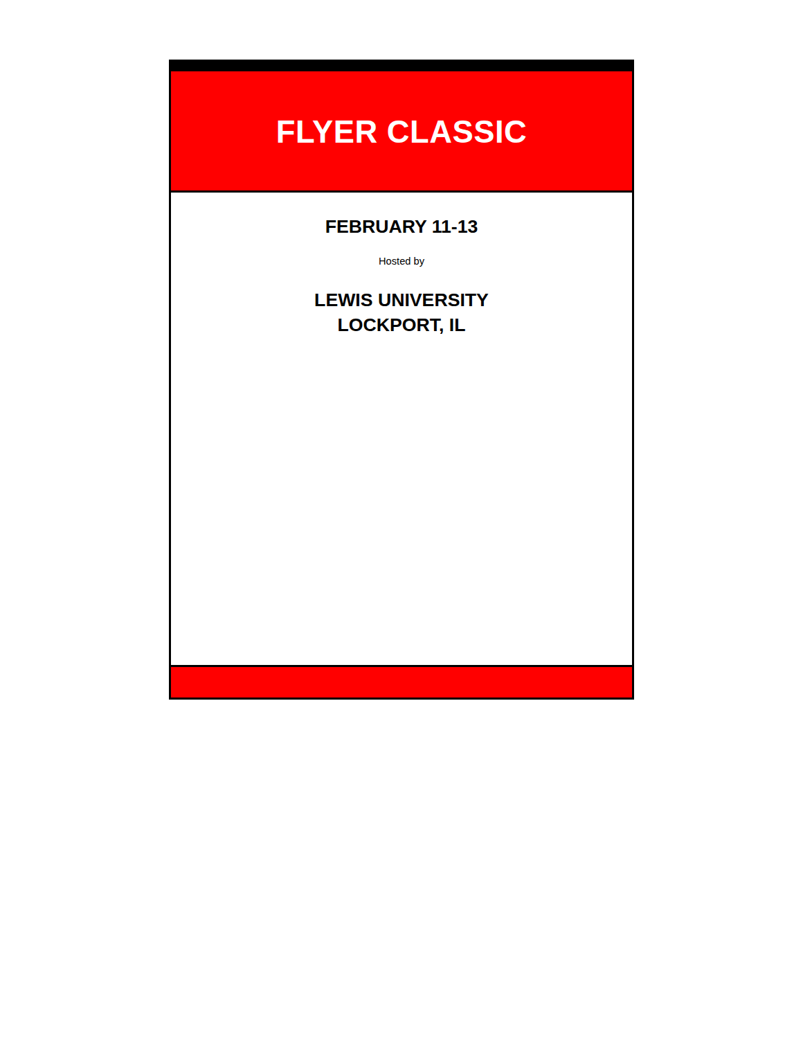FLYER CLASSIC
FEBRUARY 11-13
Hosted by
LEWIS UNIVERSITY
LOCKPORT, IL